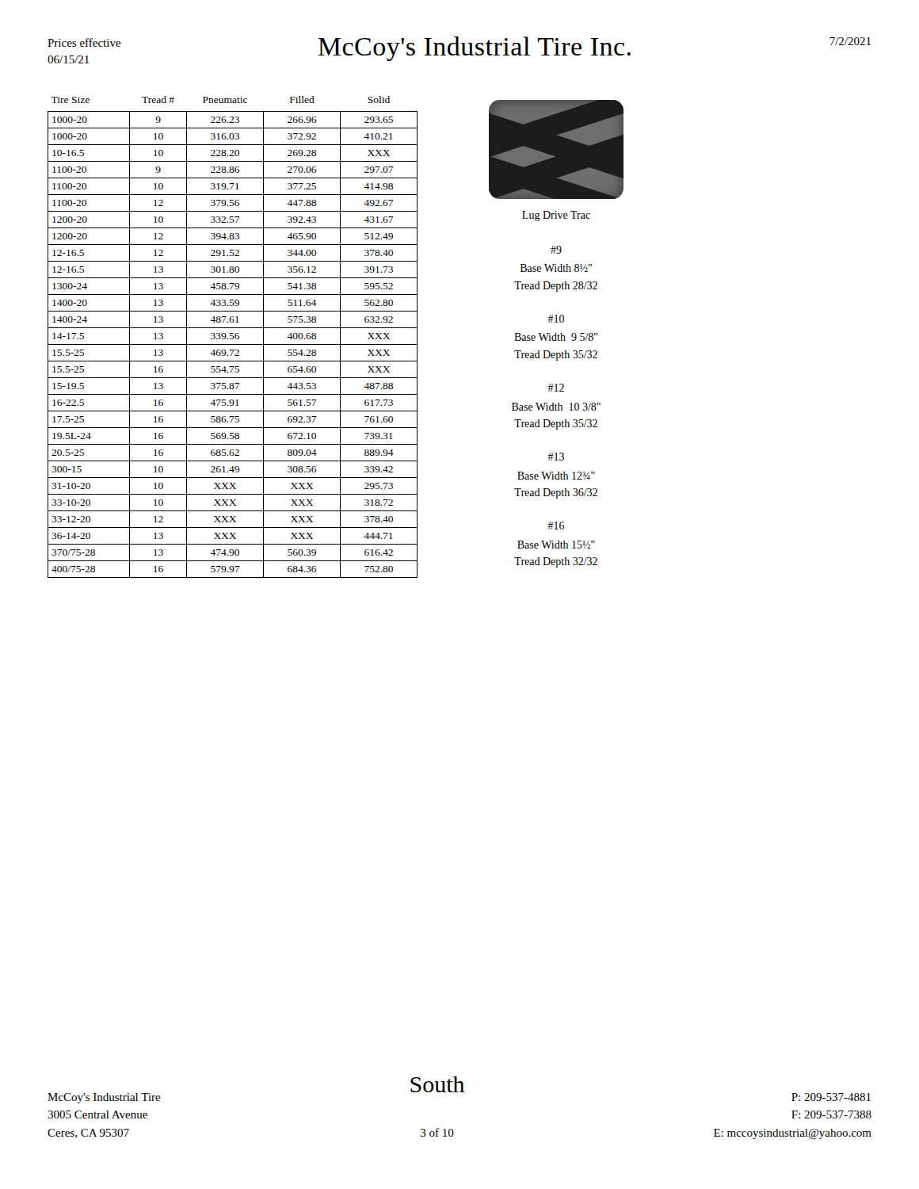Prices effective
06/15/21
McCoy's Industrial Tire Inc.
7/2/2021
| Tire Size | Tread # | Pneumatic | Filled | Solid |
| --- | --- | --- | --- | --- |
| 1000-20 | 9 | 226.23 | 266.96 | 293.65 |
| 1000-20 | 10 | 316.03 | 372.92 | 410.21 |
| 10-16.5 | 10 | 228.20 | 269.28 | XXX |
| 1100-20 | 9 | 228.86 | 270.06 | 297.07 |
| 1100-20 | 10 | 319.71 | 377.25 | 414.98 |
| 1100-20 | 12 | 379.56 | 447.88 | 492.67 |
| 1200-20 | 10 | 332.57 | 392.43 | 431.67 |
| 1200-20 | 12 | 394.83 | 465.90 | 512.49 |
| 12-16.5 | 12 | 291.52 | 344.00 | 378.40 |
| 12-16.5 | 13 | 301.80 | 356.12 | 391.73 |
| 1300-24 | 13 | 458.79 | 541.38 | 595.52 |
| 1400-20 | 13 | 433.59 | 511.64 | 562.80 |
| 1400-24 | 13 | 487.61 | 575.38 | 632.92 |
| 14-17.5 | 13 | 339.56 | 400.68 | XXX |
| 15.5-25 | 13 | 469.72 | 554.28 | XXX |
| 15.5-25 | 16 | 554.75 | 654.60 | XXX |
| 15-19.5 | 13 | 375.87 | 443.53 | 487.88 |
| 16-22.5 | 16 | 475.91 | 561.57 | 617.73 |
| 17.5-25 | 16 | 586.75 | 692.37 | 761.60 |
| 19.5L-24 | 16 | 569.58 | 672.10 | 739.31 |
| 20.5-25 | 16 | 685.62 | 809.04 | 889.94 |
| 300-15 | 10 | 261.49 | 308.56 | 339.42 |
| 31-10-20 | 10 | XXX | XXX | 295.73 |
| 33-10-20 | 10 | XXX | XXX | 318.72 |
| 33-12-20 | 12 | XXX | XXX | 378.40 |
| 36-14-20 | 13 | XXX | XXX | 444.71 |
| 370/75-28 | 13 | 474.90 | 560.39 | 616.42 |
| 400/75-28 | 16 | 579.97 | 684.36 | 752.80 |
Lug Drive Trac
#9
Base Width 8½"
Tread Depth 28/32
#10
Base Width 9 5/8"
Tread Depth 35/32
#12
Base Width 10 3/8"
Tread Depth 35/32
#13
Base Width 12¾"
Tread Depth 36/32
#16
Base Width 15½"
Tread Depth 32/32
McCoy's Industrial Tire
3005 Central Avenue
Ceres, CA 95307
South
3 of 10
P: 209-537-4881
F: 209-537-7388
E: mccoysindustrial@yahoo.com